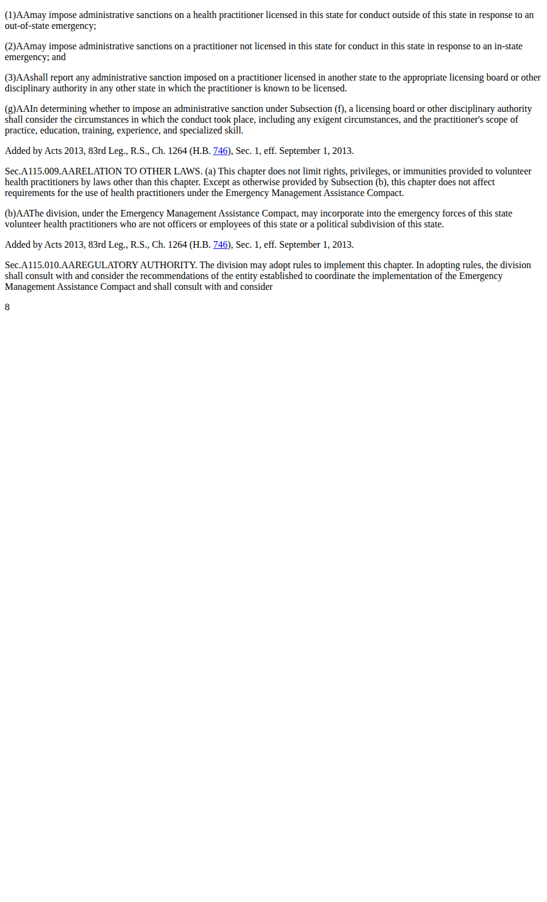(1)AAmay impose administrative sanctions on a health practitioner licensed in this state for conduct outside of this state in response to an out-of-state emergency;
(2)AAmay impose administrative sanctions on a practitioner not licensed in this state for conduct in this state in response to an in-state emergency; and
(3)AAshall report any administrative sanction imposed on a practitioner licensed in another state to the appropriate licensing board or other disciplinary authority in any other state in which the practitioner is known to be licensed.
(g)AAIn determining whether to impose an administrative sanction under Subsection (f), a licensing board or other disciplinary authority shall consider the circumstances in which the conduct took place, including any exigent circumstances, and the practitioner's scope of practice, education, training, experience, and specialized skill.
Added by Acts 2013, 83rd Leg., R.S., Ch. 1264 (H.B. 746), Sec. 1, eff. September 1, 2013.
Sec.A115.009.AARELATION TO OTHER LAWS. (a) This chapter does not limit rights, privileges, or immunities provided to volunteer health practitioners by laws other than this chapter. Except as otherwise provided by Subsection (b), this chapter does not affect requirements for the use of health practitioners under the Emergency Management Assistance Compact.
(b)AAThe division, under the Emergency Management Assistance Compact, may incorporate into the emergency forces of this state volunteer health practitioners who are not officers or employees of this state or a political subdivision of this state.
Added by Acts 2013, 83rd Leg., R.S., Ch. 1264 (H.B. 746), Sec. 1, eff. September 1, 2013.
Sec.A115.010.AAREGULATORY AUTHORITY. The division may adopt rules to implement this chapter. In adopting rules, the division shall consult with and consider the recommendations of the entity established to coordinate the implementation of the Emergency Management Assistance Compact and shall consult with and consider
8